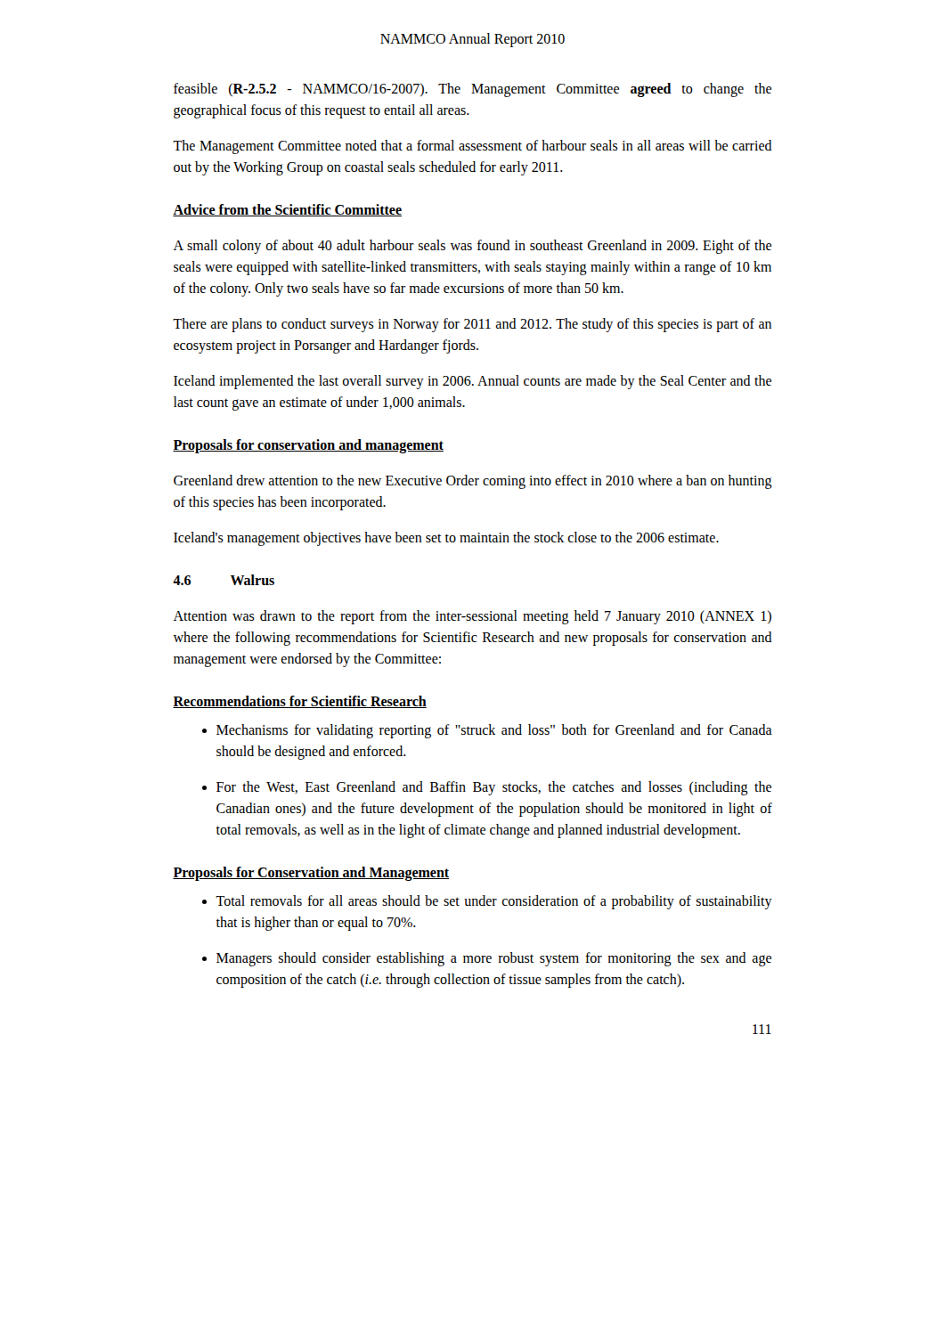NAMMCO Annual Report 2010
feasible (R-2.5.2 - NAMMCO/16-2007). The Management Committee agreed to change the geographical focus of this request to entail all areas.
The Management Committee noted that a formal assessment of harbour seals in all areas will be carried out by the Working Group on coastal seals scheduled for early 2011.
Advice from the Scientific Committee
A small colony of about 40 adult harbour seals was found in southeast Greenland in 2009. Eight of the seals were equipped with satellite-linked transmitters, with seals staying mainly within a range of 10 km of the colony. Only two seals have so far made excursions of more than 50 km.
There are plans to conduct surveys in Norway for 2011 and 2012. The study of this species is part of an ecosystem project in Porsanger and Hardanger fjords.
Iceland implemented the last overall survey in 2006. Annual counts are made by the Seal Center and the last count gave an estimate of under 1,000 animals.
Proposals for conservation and management
Greenland drew attention to the new Executive Order coming into effect in 2010 where a ban on hunting of this species has been incorporated.
Iceland's management objectives have been set to maintain the stock close to the 2006 estimate.
4.6 Walrus
Attention was drawn to the report from the inter-sessional meeting held 7 January 2010 (ANNEX 1) where the following recommendations for Scientific Research and new proposals for conservation and management were endorsed by the Committee:
Recommendations for Scientific Research
Mechanisms for validating reporting of "struck and loss" both for Greenland and for Canada should be designed and enforced.
For the West, East Greenland and Baffin Bay stocks, the catches and losses (including the Canadian ones) and the future development of the population should be monitored in light of total removals, as well as in the light of climate change and planned industrial development.
Proposals for Conservation and Management
Total removals for all areas should be set under consideration of a probability of sustainability that is higher than or equal to 70%.
Managers should consider establishing a more robust system for monitoring the sex and age composition of the catch (i.e. through collection of tissue samples from the catch).
111